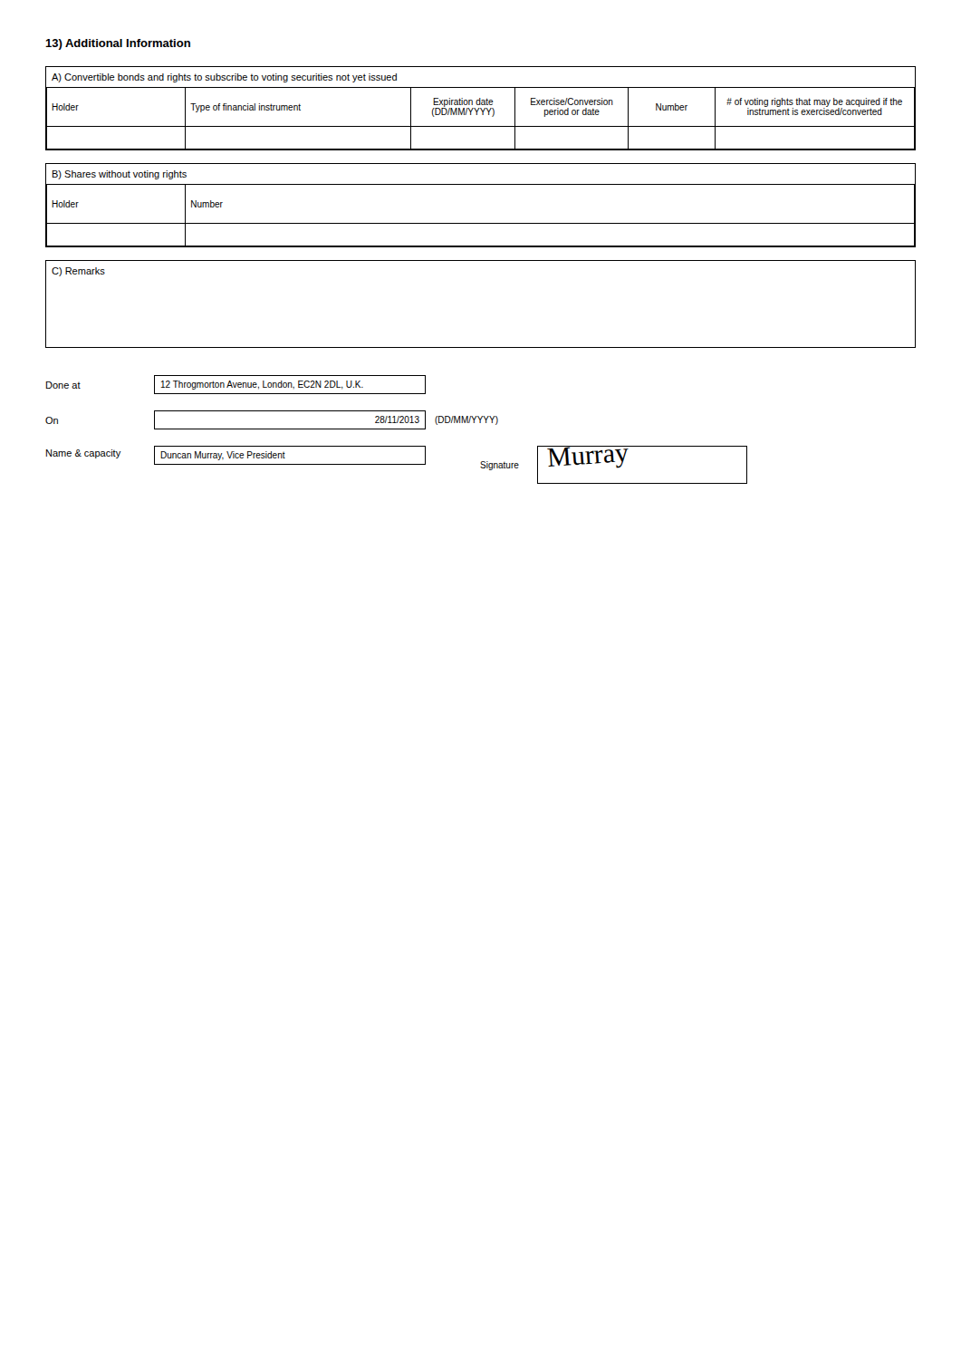13) Additional Information
A) Convertible bonds and rights to subscribe to voting securities not yet issued
| Holder | Type of financial instrument | Expiration date (DD/MM/YYYY) | Exercise/Conversion period or date | Number | # of voting rights that may be acquired if the instrument is exercised/converted |
| --- | --- | --- | --- | --- | --- |
B) Shares without voting rights
| Holder | Number |
| --- | --- |
C) Remarks
Done at
12 Throgmorton Avenue, London, EC2N 2DL, U.K.
On
28/11/2013
(DD/MM/YYYY)
Name & capacity
Duncan Murray, Vice President
Signature
Murray